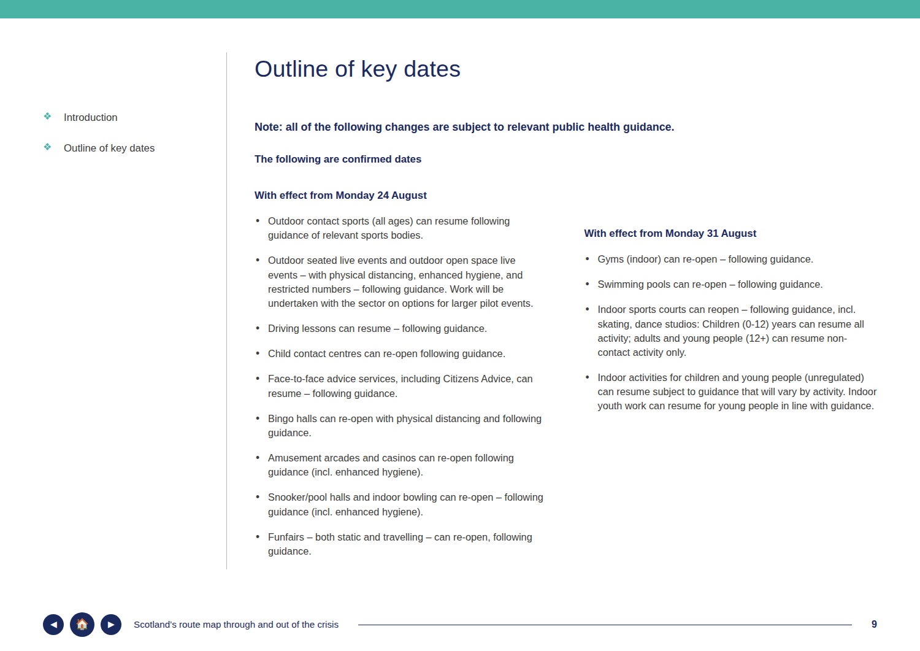Introduction
Outline of key dates
Outline of key dates
Note: all of the following changes are subject to relevant public health guidance.
The following are confirmed dates
With effect from Monday 24 August
Outdoor contact sports (all ages) can resume following guidance of relevant sports bodies.
Outdoor seated live events and outdoor open space live events – with physical distancing, enhanced hygiene, and restricted numbers – following guidance. Work will be undertaken with the sector on options for larger pilot events.
Driving lessons can resume – following guidance.
Child contact centres can re-open following guidance.
Face-to-face advice services, including Citizens Advice, can resume – following guidance.
Bingo halls can re-open with physical distancing and following guidance.
Amusement arcades and casinos can re-open following guidance (incl. enhanced hygiene).
Snooker/pool halls and indoor bowling can re-open – following guidance (incl. enhanced hygiene).
Funfairs – both static and travelling – can re-open, following guidance.
With effect from Monday 31 August
Gyms (indoor) can re-open – following guidance.
Swimming pools can re-open – following guidance.
Indoor sports courts can reopen – following guidance, incl. skating, dance studios: Children (0-12) years can resume all activity; adults and young people (12+) can resume non-contact activity only.
Indoor activities for children and young people (unregulated) can resume subject to guidance that will vary by activity. Indoor youth work can resume for young people in line with guidance.
◀ 🏠 ▶
Scotland’s route map through and out of the crisis 9